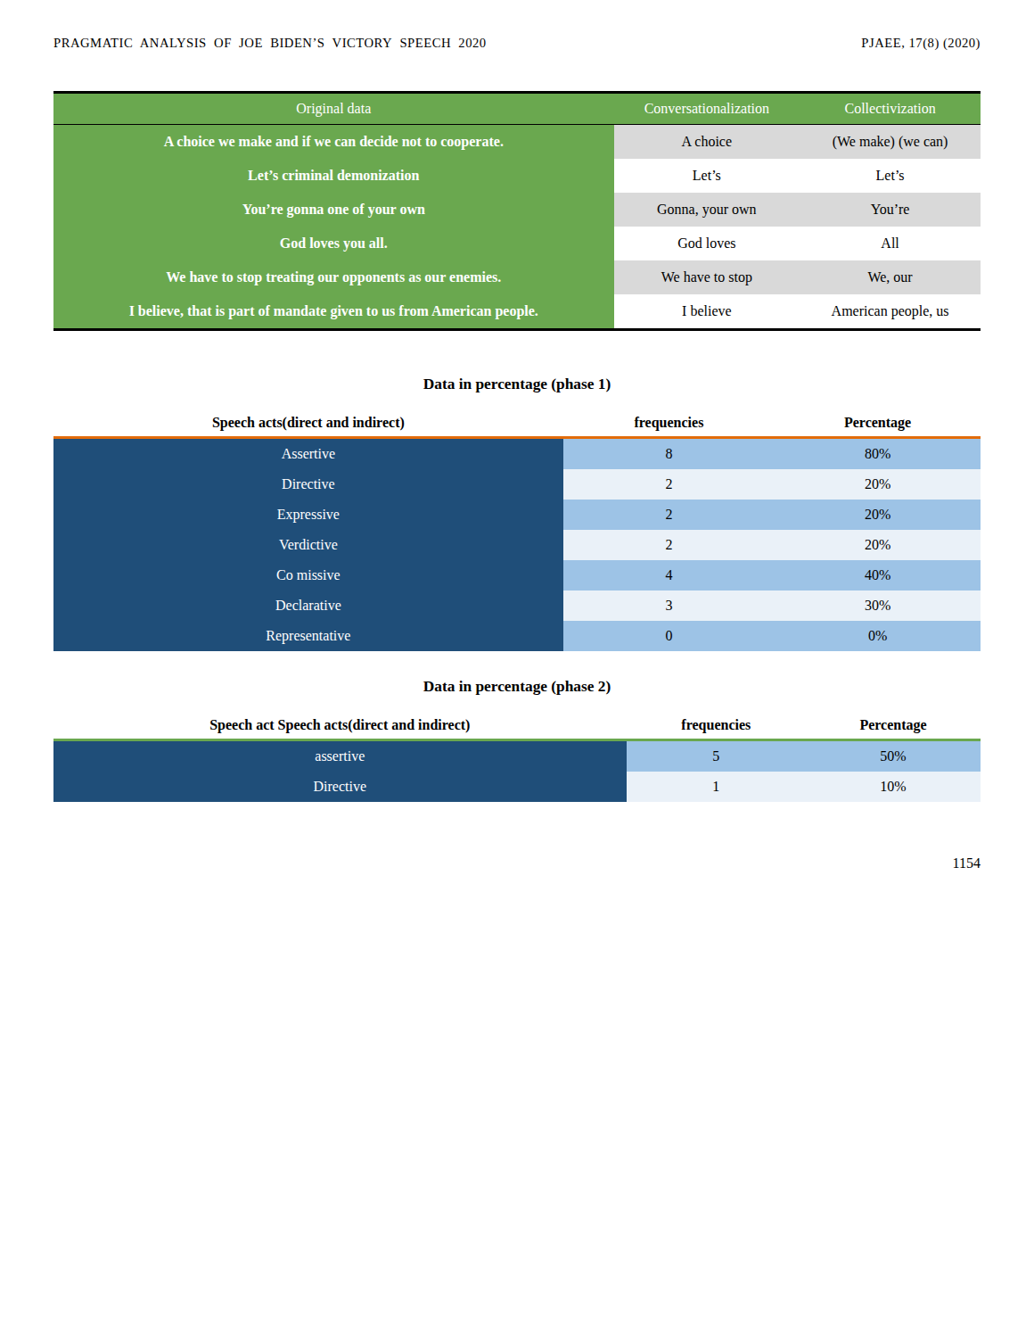PRAGMATIC ANALYSIS OF JOE BIDEN’S VICTORY SPEECH 2020 PJAEE, 17(8) (2020)
| Original data | Conversationalization | Collectivization |
| --- | --- | --- |
| A choice we make and if we can decide not to cooperate. | A choice | (We make) (we can) |
| Let’s criminal demonization | Let’s | Let’s |
| You’re gonna one of your own | Gonna, your own | You’re |
| God loves you all. | God loves | All |
| We have to stop treating our opponents as our enemies. | We have to stop | We, our |
| I believe, that is part of mandate given to us from American people. | I believe | American people, us |
Data in percentage (phase 1)
| Speech acts(direct and indirect) | frequencies | Percentage |
| --- | --- | --- |
| Assertive | 8 | 80% |
| Directive | 2 | 20% |
| Expressive | 2 | 20% |
| Verdictive | 2 | 20% |
| Co missive | 4 | 40% |
| Declarative | 3 | 30% |
| Representative | 0 | 0% |
Data in percentage (phase 2)
| Speech act Speech acts(direct and indirect) | frequencies | Percentage |
| --- | --- | --- |
| assertive | 5 | 50% |
| Directive | 1 | 10% |
1154